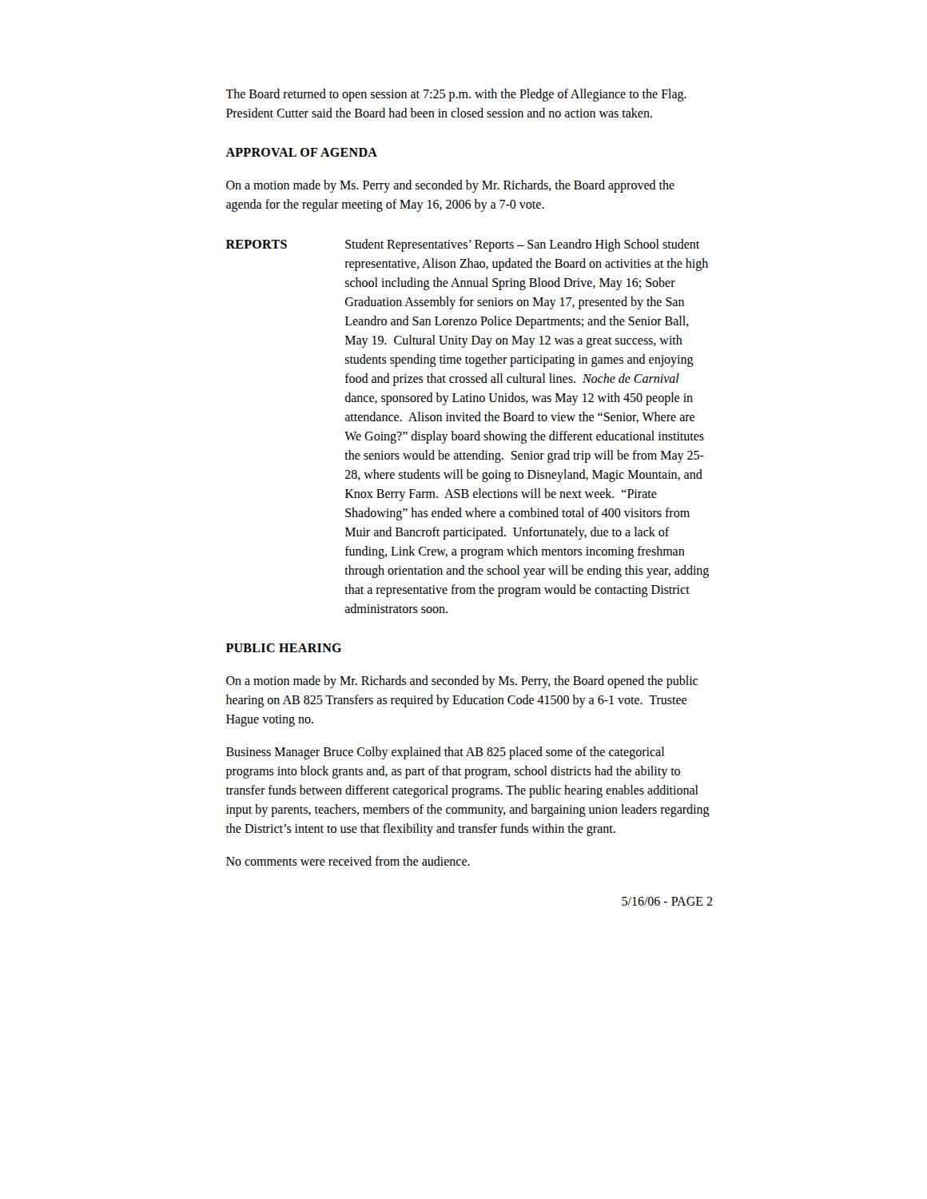The Board returned to open session at 7:25 p.m. with the Pledge of Allegiance to the Flag. President Cutter said the Board had been in closed session and no action was taken.
APPROVAL OF AGENDA
On a motion made by Ms. Perry and seconded by Mr. Richards, the Board approved the agenda for the regular meeting of May 16, 2006 by a 7-0 vote.
REPORTS
Student Representatives’ Reports – San Leandro High School student representative, Alison Zhao, updated the Board on activities at the high school including the Annual Spring Blood Drive, May 16; Sober Graduation Assembly for seniors on May 17, presented by the San Leandro and San Lorenzo Police Departments; and the Senior Ball, May 19. Cultural Unity Day on May 12 was a great success, with students spending time together participating in games and enjoying food and prizes that crossed all cultural lines. Noche de Carnival dance, sponsored by Latino Unidos, was May 12 with 450 people in attendance. Alison invited the Board to view the “Senior, Where are We Going?” display board showing the different educational institutes the seniors would be attending. Senior grad trip will be from May 25-28, where students will be going to Disneyland, Magic Mountain, and Knox Berry Farm. ASB elections will be next week. “Pirate Shadowing” has ended where a combined total of 400 visitors from Muir and Bancroft participated. Unfortunately, due to a lack of funding, Link Crew, a program which mentors incoming freshman through orientation and the school year will be ending this year, adding that a representative from the program would be contacting District administrators soon.
PUBLIC HEARING
On a motion made by Mr. Richards and seconded by Ms. Perry, the Board opened the public hearing on AB 825 Transfers as required by Education Code 41500 by a 6-1 vote. Trustee Hague voting no.
Business Manager Bruce Colby explained that AB 825 placed some of the categorical programs into block grants and, as part of that program, school districts had the ability to transfer funds between different categorical programs. The public hearing enables additional input by parents, teachers, members of the community, and bargaining union leaders regarding the District’s intent to use that flexibility and transfer funds within the grant.
No comments were received from the audience.
5/16/06 - PAGE 2